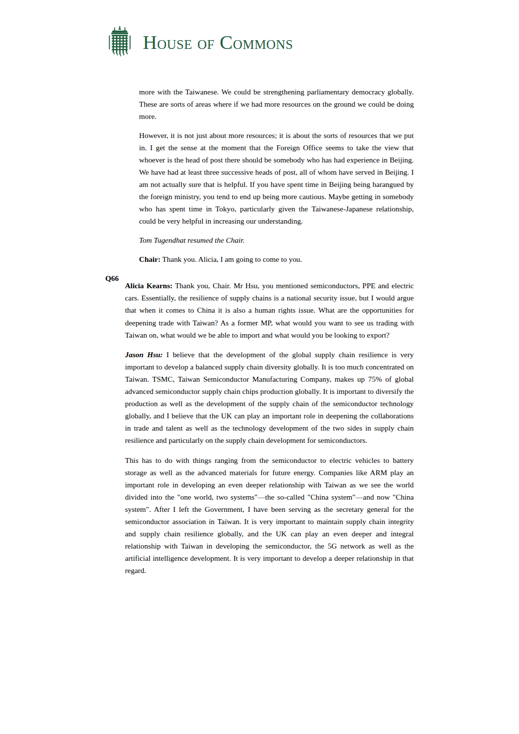HOUSE OF COMMONS
more with the Taiwanese. We could be strengthening parliamentary democracy globally. These are sorts of areas where if we had more resources on the ground we could be doing more.
However, it is not just about more resources; it is about the sorts of resources that we put in. I get the sense at the moment that the Foreign Office seems to take the view that whoever is the head of post there should be somebody who has had experience in Beijing. We have had at least three successive heads of post, all of whom have served in Beijing. I am not actually sure that is helpful. If you have spent time in Beijing being harangued by the foreign ministry, you tend to end up being more cautious. Maybe getting in somebody who has spent time in Tokyo, particularly given the Taiwanese-Japanese relationship, could be very helpful in increasing our understanding.
Tom Tugendhat resumed the Chair.
Chair: Thank you. Alicia, I am going to come to you.
Q66
Alicia Kearns: Thank you, Chair. Mr Hsu, you mentioned semiconductors, PPE and electric cars. Essentially, the resilience of supply chains is a national security issue, but I would argue that when it comes to China it is also a human rights issue. What are the opportunities for deepening trade with Taiwan? As a former MP, what would you want to see us trading with Taiwan on, what would we be able to import and what would you be looking to export?
Jason Hsu: I believe that the development of the global supply chain resilience is very important to develop a balanced supply chain diversity globally. It is too much concentrated on Taiwan. TSMC, Taiwan Semiconductor Manufacturing Company, makes up 75% of global advanced semiconductor supply chain chips production globally. It is important to diversify the production as well as the development of the supply chain of the semiconductor technology globally, and I believe that the UK can play an important role in deepening the collaborations in trade and talent as well as the technology development of the two sides in supply chain resilience and particularly on the supply chain development for semiconductors.
This has to do with things ranging from the semiconductor to electric vehicles to battery storage as well as the advanced materials for future energy. Companies like ARM play an important role in developing an even deeper relationship with Taiwan as we see the world divided into the "one world, two systems"—the so-called "China system"—and now "China system". After I left the Government, I have been serving as the secretary general for the semiconductor association in Taiwan. It is very important to maintain supply chain integrity and supply chain resilience globally, and the UK can play an even deeper and integral relationship with Taiwan in developing the semiconductor, the 5G network as well as the artificial intelligence development. It is very important to develop a deeper relationship in that regard.